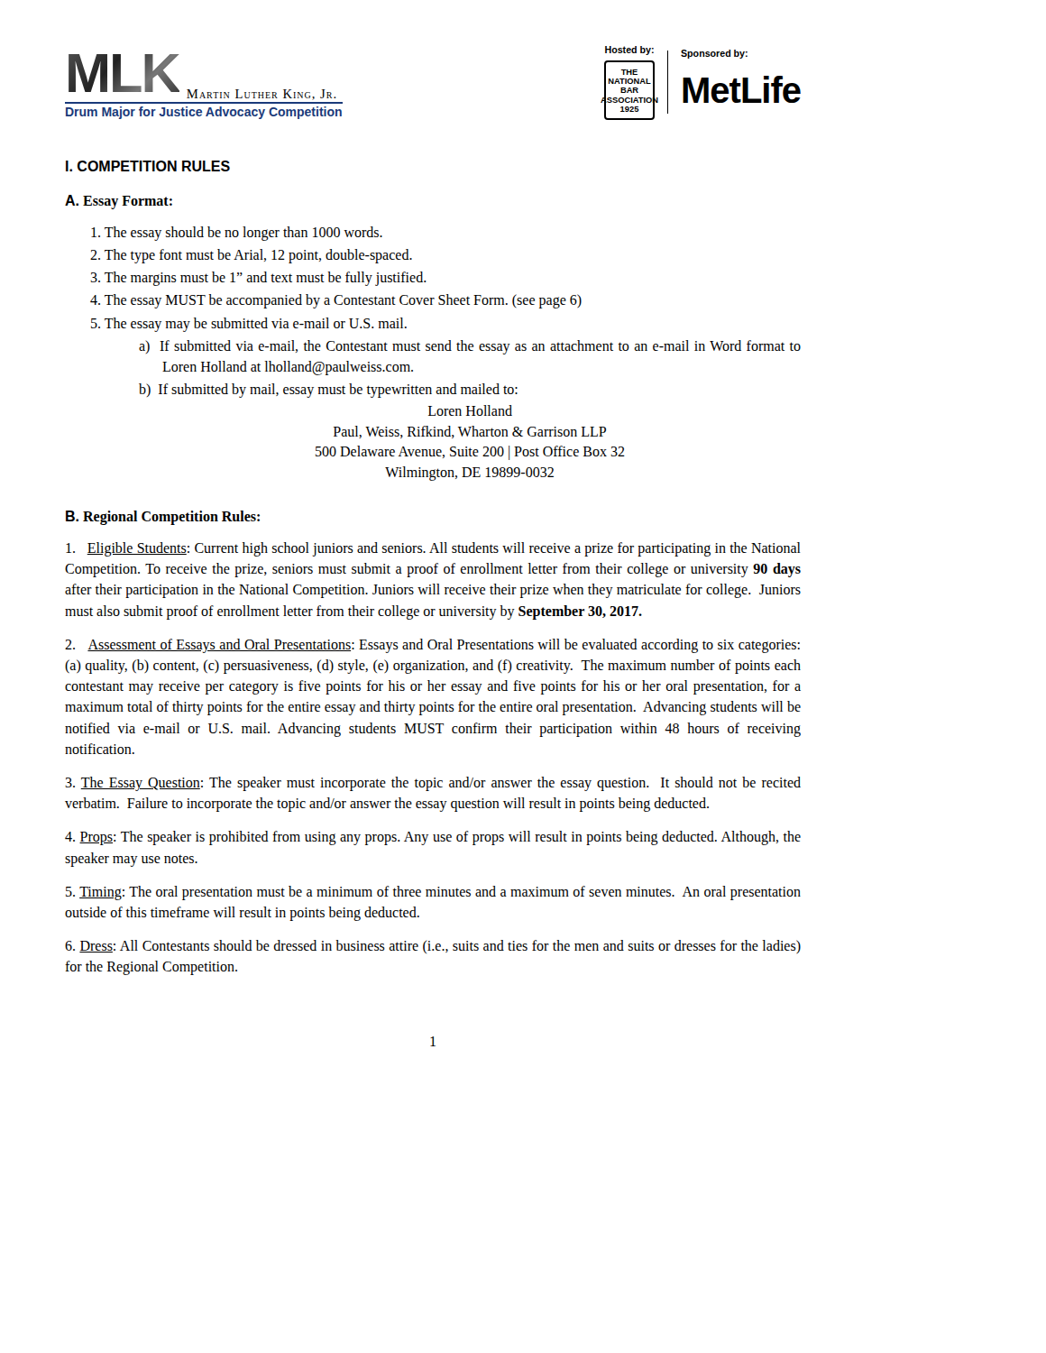MLK Martin Luther King, Jr.
Drum Major for Justice Advocacy Competition
Hosted by:
THE
NATIONAL
BAR
ASSOCIATION
1925
Sponsored by:
MetLife
I. COMPETITION RULES
A. Essay Format:
1. The essay should be no longer than 1000 words.
2. The type font must be Arial, 12 point, double-spaced.
3. The margins must be 1” and text must be fully justified.
4. The essay MUST be accompanied by a Contestant Cover Sheet Form. (see page 6)
5. The essay may be submitted via e-mail or U.S. mail.
a) If submitted via e-mail, the Contestant must send the essay as an attachment to an e-mail in Word format to Loren Holland at lholland@paulweiss.com.
b) If submitted by mail, essay must be typewritten and mailed to:
Loren Holland
Paul, Weiss, Rifkind, Wharton & Garrison LLP
500 Delaware Avenue, Suite 200 | Post Office Box 32
Wilmington, DE 19899-0032
B. Regional Competition Rules:
1. Eligible Students: Current high school juniors and seniors. All students will receive a prize for participating in the National Competition. To receive the prize, seniors must submit a proof of enrollment letter from their college or university 90 days after their participation in the National Competition. Juniors will receive their prize when they matriculate for college. Juniors must also submit proof of enrollment letter from their college or university by September 30, 2017.
2. Assessment of Essays and Oral Presentations: Essays and Oral Presentations will be evaluated according to six categories: (a) quality, (b) content, (c) persuasiveness, (d) style, (e) organization, and (f) creativity. The maximum number of points each contestant may receive per category is five points for his or her essay and five points for his or her oral presentation, for a maximum total of thirty points for the entire essay and thirty points for the entire oral presentation. Advancing students will be notified via e-mail or U.S. mail. Advancing students MUST confirm their participation within 48 hours of receiving notification.
3. The Essay Question: The speaker must incorporate the topic and/or answer the essay question. It should not be recited verbatim. Failure to incorporate the topic and/or answer the essay question will result in points being deducted.
4. Props: The speaker is prohibited from using any props. Any use of props will result in points being deducted. Although, the speaker may use notes.
5. Timing: The oral presentation must be a minimum of three minutes and a maximum of seven minutes. An oral presentation outside of this timeframe will result in points being deducted.
6. Dress: All Contestants should be dressed in business attire (i.e., suits and ties for the men and suits or dresses for the ladies) for the Regional Competition.
1